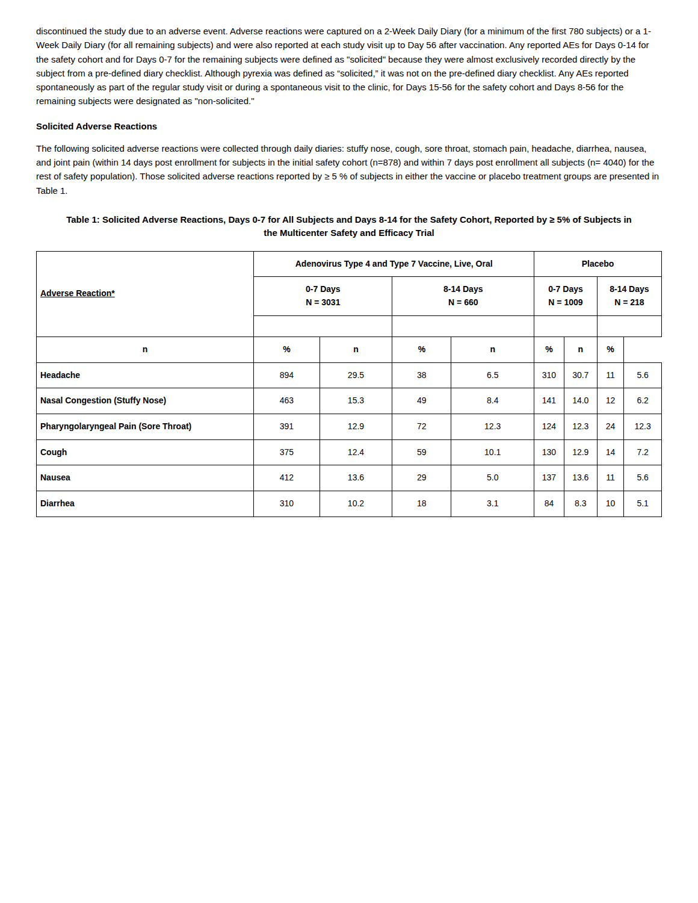discontinued the study due to an adverse event. Adverse reactions were captured on a 2-Week Daily Diary (for a minimum of the first 780 subjects) or a 1-Week Daily Diary (for all remaining subjects) and were also reported at each study visit up to Day 56 after vaccination. Any reported AEs for Days 0-14 for the safety cohort and for Days 0-7 for the remaining subjects were defined as "solicited" because they were almost exclusively recorded directly by the subject from a pre-defined diary checklist. Although pyrexia was defined as “solicited,” it was not on the pre-defined diary checklist. Any AEs reported spontaneously as part of the regular study visit or during a spontaneous visit to the clinic, for Days 15-56 for the safety cohort and Days 8-56 for the remaining subjects were designated as "non-solicited."
Solicited Adverse Reactions
The following solicited adverse reactions were collected through daily diaries: stuffy nose, cough, sore throat, stomach pain, headache, diarrhea, nausea, and joint pain (within 14 days post enrollment for subjects in the initial safety cohort (n=878) and within 7 days post enrollment all subjects (n= 4040) for the rest of safety population). Those solicited adverse reactions reported by ≥ 5 % of subjects in either the vaccine or placebo treatment groups are presented in Table 1.
Table 1: Solicited Adverse Reactions, Days 0-7 for All Subjects and Days 8-14 for the Safety Cohort, Reported by ≥ 5% of Subjects in the Multicenter Safety and Efficacy Trial
| / Adverse Reaction* / Adenovirus Type 4 and Type 7 Vaccine, Live, Oral / Placebo / / --- / --- / --- / / 0-7 Days N = 3031 / 8-14 Days N = 660 / 0-7 Days N = 1009 / 8-14 Days N = 218 / / n / % / n / % / n / % / n / % / / Headache / 894 / 29.5 / 38 / 6.5 / 310 / 30.7 / 11 / 5.6 / / Nasal Congestion (Stuffy Nose) / 463 / 15.3 / 49 / 8.4 / 141 / 14.0 / 12 / 6.2 / / Pharyngolaryngeal Pain (Sore Throat) / 391 / 12.9 / 72 / 12.3 / 124 / 12.3 / 24 / 12.3 / / Cough / 375 / 12.4 / 59 / 10.1 / 130 / 12.9 / 14 / 7.2 / / Nausea / 412 / 13.6 / 29 / 5.0 / 137 / 13.6 / 11 / 5.6 / / Diarrhea / 310 / 10.2 / 18 / 3.1 / 84 / 8.3 / 10 / 5.1 / |